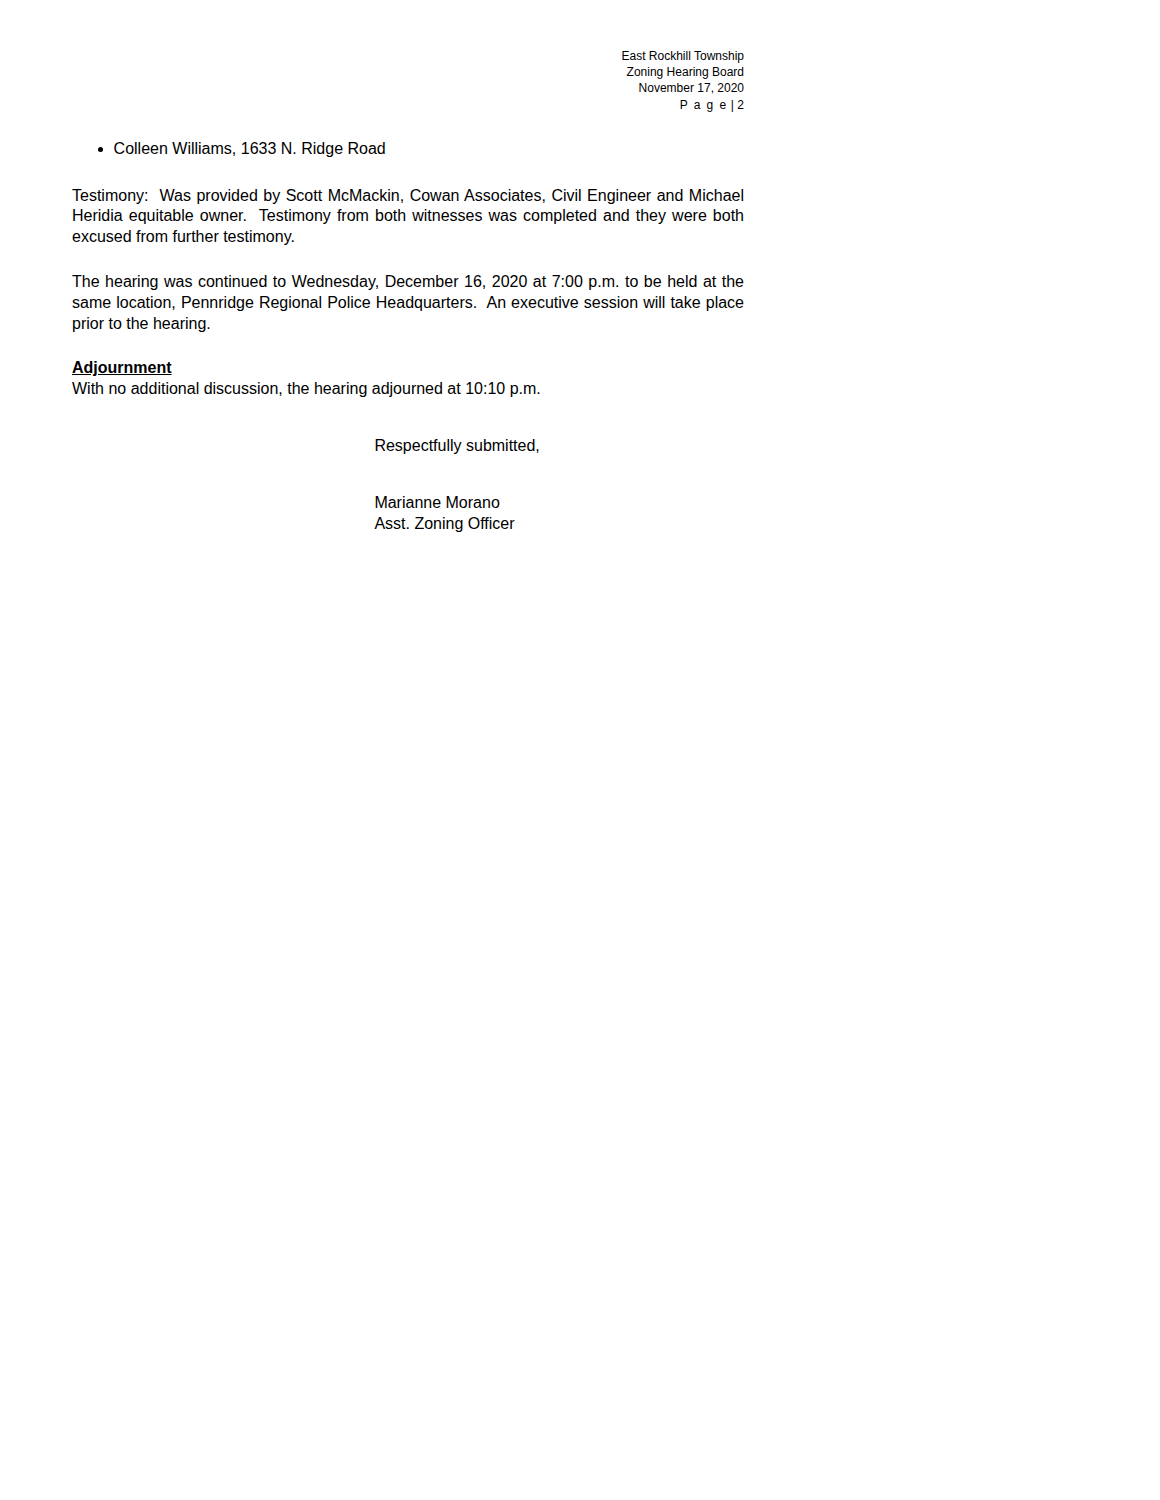East Rockhill Township
Zoning Hearing Board
November 17, 2020
P a g e | 2
Colleen Williams, 1633 N. Ridge Road
Testimony: Was provided by Scott McMackin, Cowan Associates, Civil Engineer and Michael Heridia equitable owner. Testimony from both witnesses was completed and they were both excused from further testimony.
The hearing was continued to Wednesday, December 16, 2020 at 7:00 p.m. to be held at the same location, Pennridge Regional Police Headquarters. An executive session will take place prior to the hearing.
Adjournment
With no additional discussion, the hearing adjourned at 10:10 p.m.
Respectfully submitted,
Marianne Morano
Asst. Zoning Officer